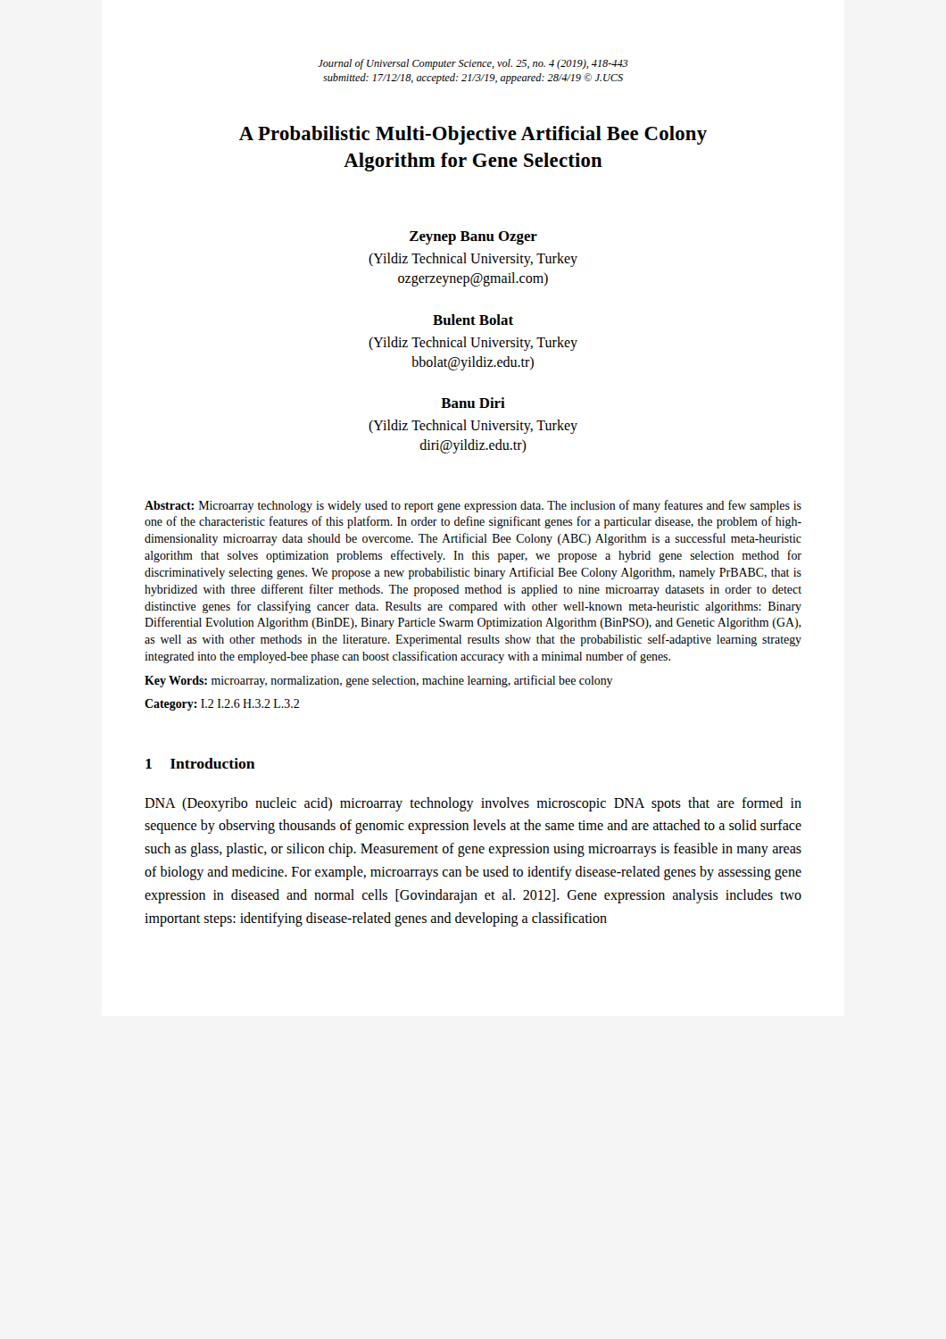Journal of Universal Computer Science, vol. 25, no. 4 (2019), 418-443
submitted: 17/12/18, accepted: 21/3/19, appeared: 28/4/19 © J.UCS
A Probabilistic Multi-Objective Artificial Bee Colony
Algorithm for Gene Selection
Zeynep Banu Ozger
(Yildiz Technical University, Turkey
ozgerzeynep@gmail.com)
Bulent Bolat
(Yildiz Technical University, Turkey
bbolat@yildiz.edu.tr)
Banu Diri
(Yildiz Technical University, Turkey
diri@yildiz.edu.tr)
Abstract: Microarray technology is widely used to report gene expression data. The inclusion of many features and few samples is one of the characteristic features of this platform. In order to define significant genes for a particular disease, the problem of high-dimensionality microarray data should be overcome. The Artificial Bee Colony (ABC) Algorithm is a successful meta-heuristic algorithm that solves optimization problems effectively. In this paper, we propose a hybrid gene selection method for discriminatively selecting genes. We propose a new probabilistic binary Artificial Bee Colony Algorithm, namely PrBABC, that is hybridized with three different filter methods. The proposed method is applied to nine microarray datasets in order to detect distinctive genes for classifying cancer data. Results are compared with other well-known meta-heuristic algorithms: Binary Differential Evolution Algorithm (BinDE), Binary Particle Swarm Optimization Algorithm (BinPSO), and Genetic Algorithm (GA), as well as with other methods in the literature. Experimental results show that the probabilistic self-adaptive learning strategy integrated into the employed-bee phase can boost classification accuracy with a minimal number of genes.
Key Words: microarray, normalization, gene selection, machine learning, artificial bee colony
Category: I.2 I.2.6 H.3.2 L.3.2
1 Introduction
DNA (Deoxyribo nucleic acid) microarray technology involves microscopic DNA spots that are formed in sequence by observing thousands of genomic expression levels at the same time and are attached to a solid surface such as glass, plastic, or silicon chip. Measurement of gene expression using microarrays is feasible in many areas of biology and medicine. For example, microarrays can be used to identify disease-related genes by assessing gene expression in diseased and normal cells [Govindarajan et al. 2012]. Gene expression analysis includes two important steps: identifying disease-related genes and developing a classification